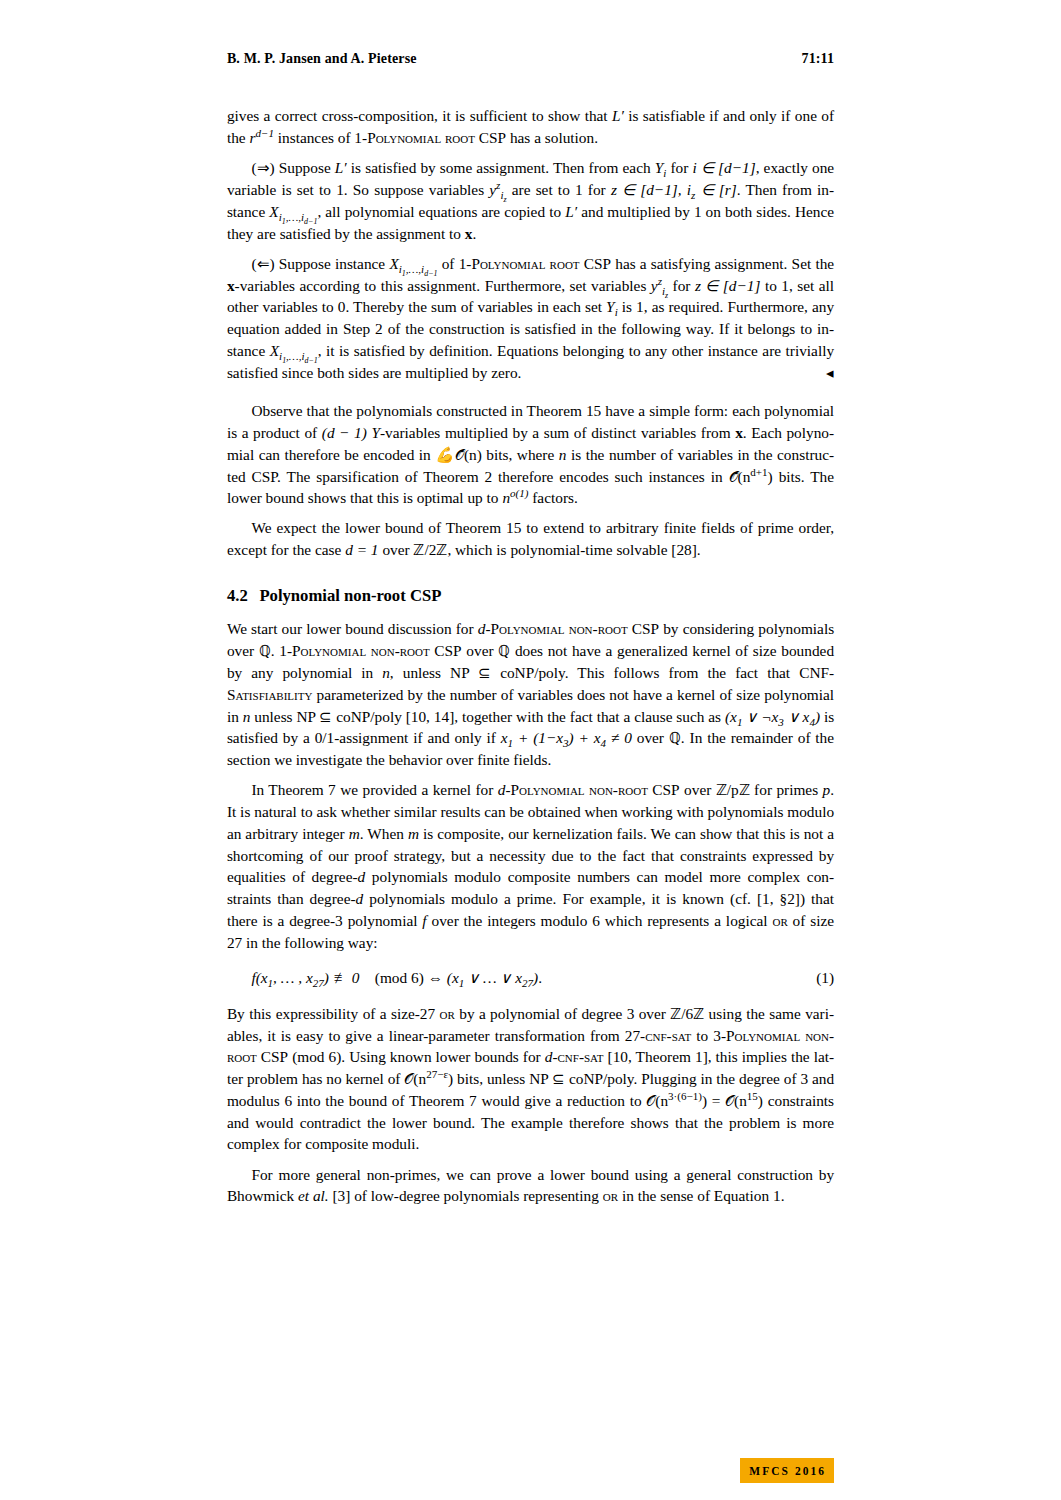B. M. P. Jansen and A. Pieterse 71:11
gives a correct cross-composition, it is sufficient to show that L′ is satisfiable if and only if one of the rd−1 instances of 1-Polynomial root CSP has a solution.
(⇒) Suppose L′ is satisfied by some assignment. Then from each Yi for i ∈ [d−1], exactly one variable is set to 1. So suppose variables yziz are set to 1 for z ∈ [d−1], iz ∈ [r]. Then from instance Xi1,…,id−1, all polynomial equations are copied to L′ and multiplied by 1 on both sides. Hence they are satisfied by the assignment to x.
(⇐) Suppose instance Xi1,…,id−1 of 1-Polynomial root CSP has a satisfying assignment. Set the x-variables according to this assignment. Furthermore, set variables yziz for z ∈ [d−1] to 1, set all other variables to 0. Thereby the sum of variables in each set Yi is 1, as required. Furthermore, any equation added in Step 2 of the construction is satisfied in the following way. If it belongs to instance Xi1,…,id−1, it is satisfied by definition. Equations belonging to any other instance are trivially satisfied since both sides are multiplied by zero.◂
Observe that the polynomials constructed in Theorem 15 have a simple form: each polynomial is a product of (d − 1) Y-variables multiplied by a sum of distinct variables from x. Each polynomial can therefore be encoded in 💪𝒪̃(n) bits, where n is the number of variables in the constructed CSP. The sparsification of Theorem 2 therefore encodes such instances in 𝒪̃(nd+1) bits. The lower bound shows that this is optimal up to no(1) factors.
We expect the lower bound of Theorem 15 to extend to arbitrary finite fields of prime order, except for the case d = 1 over ℤ/2ℤ, which is polynomial-time solvable [28].
4.2 Polynomial non-root CSP
We start our lower bound discussion for d-Polynomial non-root CSP by considering polynomials over ℚ. 1-Polynomial non-root CSP over ℚ does not have a generalized kernel of size bounded by any polynomial in n, unless NP ⊆ coNP/poly. This follows from the fact that CNF-Satisfiability parameterized by the number of variables does not have a kernel of size polynomial in n unless NP ⊆ coNP/poly [10, 14], together with the fact that a clause such as (x1 ∨ ¬x3 ∨ x4) is satisfied by a 0/1-assignment if and only if x1 + (1−x3) + x4 ≠ 0 over ℚ. In the remainder of the section we investigate the behavior over finite fields.
In Theorem 7 we provided a kernel for d-Polynomial non-root CSP over ℤ/pℤ for primes p. It is natural to ask whether similar results can be obtained when working with polynomials modulo an arbitrary integer m. When m is composite, our kernelization fails. We can show that this is not a shortcoming of our proof strategy, but a necessity due to the fact that constraints expressed by equalities of degree-d polynomials modulo composite numbers can model more complex constraints than degree-d polynomials modulo a prime. For example, it is known (cf. [1, §2]) that there is a degree-3 polynomial f over the integers modulo 6 which represents a logical or of size 27 in the following way:
f(x1, … , x27) ≢ 0 (mod 6) ⇔ (x1 ∨ … ∨ x27).
(1)
By this expressibility of a size-27 or by a polynomial of degree 3 over ℤ/6ℤ using the same variables, it is easy to give a linear-parameter transformation from 27-cnf-sat to 3-Polynomial non-root CSP (mod 6). Using known lower bounds for d-cnf-sat [10, Theorem 1], this implies the latter problem has no kernel of 𝒪(n27−ε) bits, unless NP ⊆ coNP/poly. Plugging in the degree of 3 and modulus 6 into the bound of Theorem 7 would give a reduction to 𝒪(n3·(6−1)) = 𝒪(n15) constraints and would contradict the lower bound. The example therefore shows that the problem is more complex for composite moduli.
For more general non-primes, we can prove a lower bound using a general construction by Bhowmick et al. [3] of low-degree polynomials representing or in the sense of Equation 1.
MFCS 2016